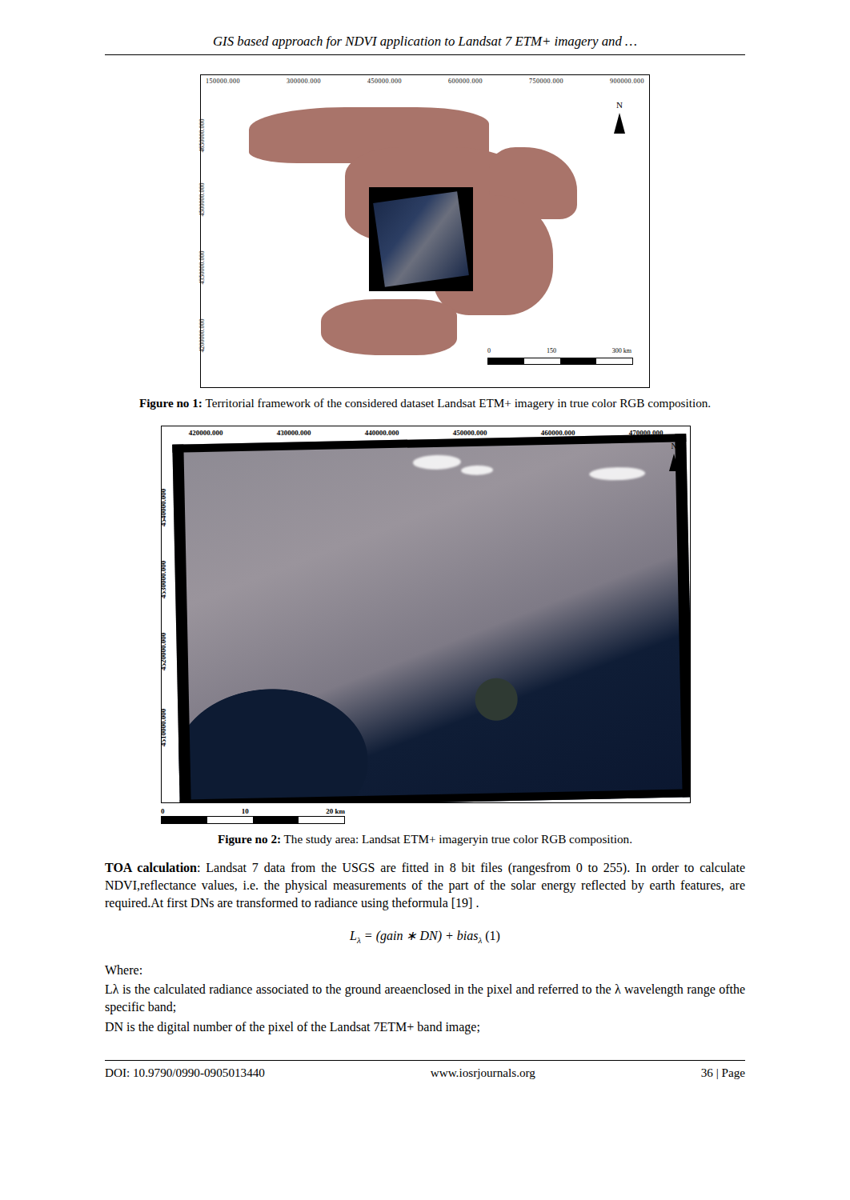GIS based approach for NDVI application to Landsat 7 ETM+ imagery and …
150000.000300000.000450000.000600000.000750000.000900000.000
4650000.000 4500000.000 4350000.000 4200000.000
N
0150300 km
Figure no 1: Territorial framework of the considered dataset Landsat ETM+ imagery in true color RGB composition.
420000.000430000.000440000.000450000.000460000.000470000.000
4540000.000 4530000.000 4520000.000 4510000.000
N
01020 km
Figure no 2: The study area: Landsat ETM+ imageryin true color RGB composition.
TOA calculation: Landsat 7 data from the USGS are fitted in 8 bit files (rangesfrom 0 to 255). In order to calculate NDVI,reflectance values, i.e. the physical measurements of the part of the solar energy reflected by earth features, are required.At first DNs are transformed to radiance using theformula [19] .
Lλ = (gain ∗ DN) + biasλ (1)
Where:
Lλ is the calculated radiance associated to the ground areaenclosed in the pixel and referred to the λ wavelength range ofthe specific band;
DN is the digital number of the pixel of the Landsat 7ETM+ band image;
DOI: 10.9790/0990-0905013440 www.iosrjournals.org 36 | Page